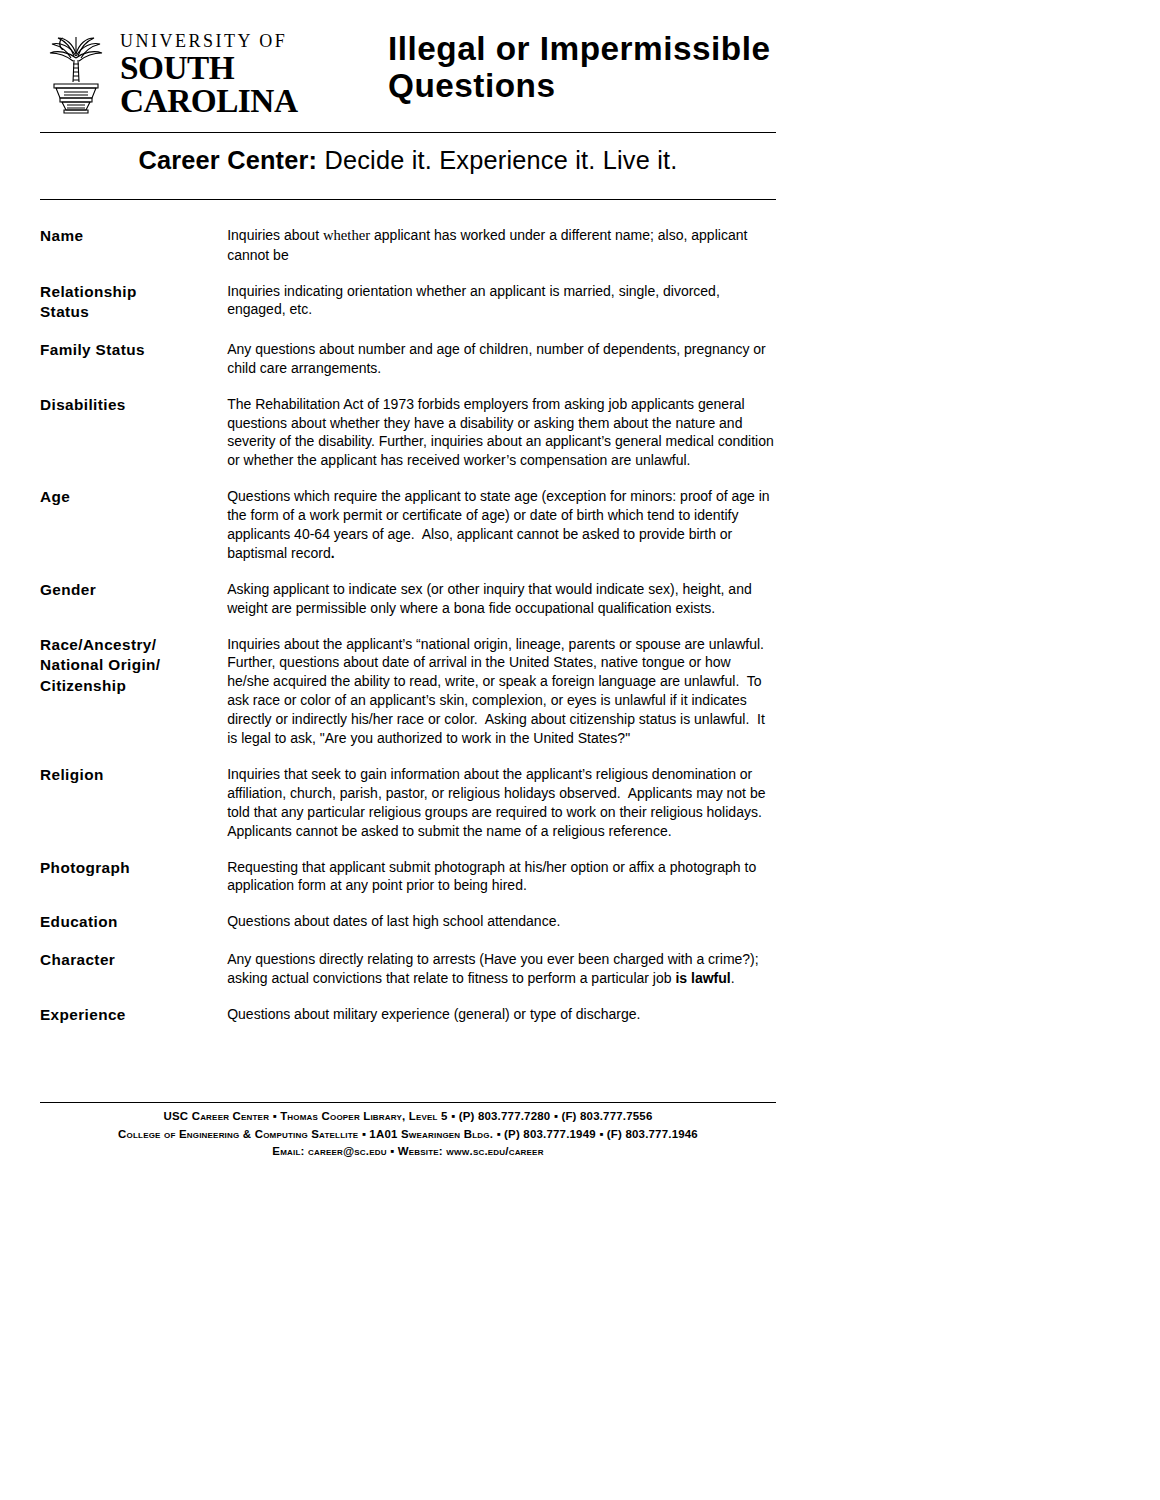UNIVERSITY OF SOUTH CAROLINA
Illegal or Impermissible Questions
Career Center: Decide it. Experience it. Live it.
| Name | Inquiries about whether applicant has worked under a different name; also, applicant cannot be |
| Relationship Status | Inquiries indicating orientation whether an applicant is married, single, divorced, engaged, etc. |
| Family Status | Any questions about number and age of children, number of dependents, pregnancy or child care arrangements. |
| Disabilities | The Rehabilitation Act of 1973 forbids employers from asking job applicants general questions about whether they have a disability or asking them about the nature and severity of the disability. Further, inquiries about an applicant’s general medical condition or whether the applicant has received worker’s compensation are unlawful. |
| Age | Questions which require the applicant to state age (exception for minors: proof of age in the form of a work permit or certificate of age) or date of birth which tend to identify applicants 40-64 years of age. Also, applicant cannot be asked to provide birth or baptismal record . |
| Gender | Asking applicant to indicate sex (or other inquiry that would indicate sex), height, and weight are permissible only where a bona fide occupational qualification exists. |
| Race/Ancestry/ National Origin/ Citizenship | Inquiries about the applicant’s “national origin, lineage, parents or spouse are unlawful. Further, questions about date of arrival in the United States, native tongue or how he/she acquired the ability to read, write, or speak a foreign language are unlawful. To ask race or color of an applicant’s skin, complexion, or eyes is unlawful if it indicates directly or indirectly his/her race or color. Asking about citizenship status is unlawful. It is legal to ask, "Are you authorized to work in the United States?" |
| Religion | Inquiries that seek to gain information about the applicant’s religious denomination or affiliation, church, parish, pastor, or religious holidays observed. Applicants may not be told that any particular religious groups are required to work on their religious holidays. Applicants cannot be asked to submit the name of a religious reference. |
| Photograph | Requesting that applicant submit photograph at his/her option or affix a photograph to application form at any point prior to being hired. |
| Education | Questions about dates of last high school attendance. |
| Character | Any questions directly relating to arrests (Have you ever been charged with a crime?); asking actual convictions that relate to fitness to perform a particular job is lawful . |
| Experience | Questions about military experience (general) or type of discharge. |
USC Career Center ▪ Thomas Cooper Library, Level 5 ▪ (P) 803.777.7280 ▪ (F) 803.777.7556
College of Engineering & Computing Satellite ▪ 1A01 Swearingen Bldg. ▪ (P) 803.777.1949 ▪ (F) 803.777.1946
Email: career@sc.edu ▪ Website: www.sc.edu/career